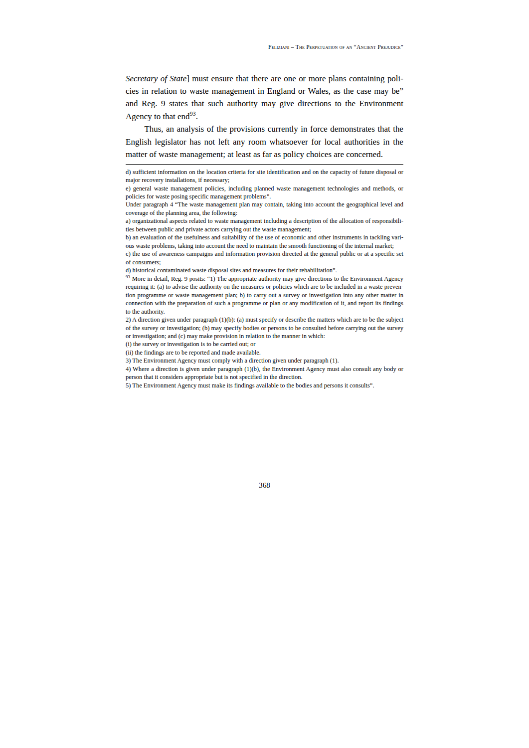Feliziani – The Perpetuation of an “Ancient Prejudice”
Secretary of State] must ensure that there are one or more plans containing policies in relation to waste management in England or Wales, as the case may be” and Reg. 9 states that such authority may give directions to the Environment Agency to that end93.
Thus, an analysis of the provisions currently in force demonstrates that the English legislator has not left any room whatsoever for local authorities in the matter of waste management; at least as far as policy choices are concerned.
d) sufficient information on the location criteria for site identification and on the capacity of future disposal or major recovery installations, if necessary;
e) general waste management policies, including planned waste management technologies and methods, or policies for waste posing specific management problems”.
Under paragraph 4 “The waste management plan may contain, taking into account the geographical level and coverage of the planning area, the following:
a) organizational aspects related to waste management including a description of the allocation of responsibilities between public and private actors carrying out the waste management;
b) an evaluation of the usefulness and suitability of the use of economic and other instruments in tackling various waste problems, taking into account the need to maintain the smooth functioning of the internal market;
c) the use of awareness campaigns and information provision directed at the general public or at a specific set of consumers;
d) historical contaminated waste disposal sites and measures for their rehabilitation”.
93 More in detail, Reg. 9 posits: “1) The appropriate authority may give directions to the Environment Agency requiring it: (a) to advise the authority on the measures or policies which are to be included in a waste prevention programme or waste management plan; b) to carry out a survey or investigation into any other matter in connection with the preparation of such a programme or plan or any modification of it, and report its findings to the authority.
2) A direction given under paragraph (1)(b): (a) must specify or describe the matters which are to be the subject of the survey or investigation; (b) may specify bodies or persons to be consulted before carrying out the survey or investigation; and (c) may make provision in relation to the manner in which:
(i) the survey or investigation is to be carried out; or
(ii) the findings are to be reported and made available.
3) The Environment Agency must comply with a direction given under paragraph (1).
4) Where a direction is given under paragraph (1)(b), the Environment Agency must also consult any body or person that it considers appropriate but is not specified in the direction.
5) The Environment Agency must make its findings available to the bodies and persons it consults”.
368